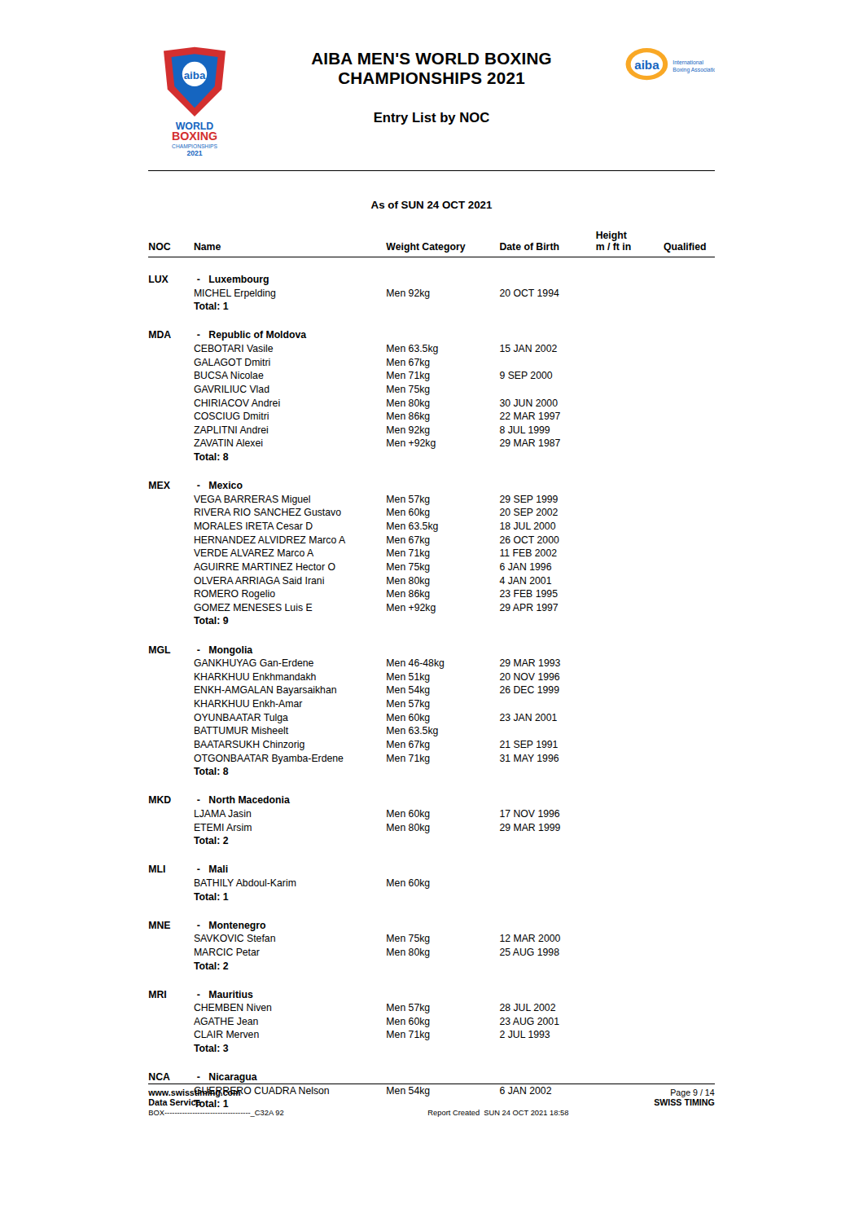AIBA MEN'S WORLD BOXING CHAMPIONSHIPS 2021
Entry List by NOC
As of SUN 24 OCT 2021
| NOC | Name | Weight Category | Date of Birth | Height m / ft in | Qualified |
| --- | --- | --- | --- | --- | --- |
| LUX | - Luxembourg | | | | |
| | MICHEL Erpelding | Men 92kg | 20 OCT 1994 | | |
| | Total: 1 | | | | |
| MDA | - Republic of Moldova | | | | |
| | CEBOTARI Vasile | Men 63.5kg | 15 JAN 2002 | | |
| | GALAGOT Dmitri | Men 67kg | | | |
| | BUCSA Nicolae | Men 71kg | 9 SEP 2000 | | |
| | GAVRILIUC Vlad | Men 75kg | | | |
| | CHIRIACOV Andrei | Men 80kg | 30 JUN 2000 | | |
| | COSCIUG Dmitri | Men 86kg | 22 MAR 1997 | | |
| | ZAPLITNI Andrei | Men 92kg | 8 JUL 1999 | | |
| | ZAVATIN Alexei | Men +92kg | 29 MAR 1987 | | |
| | Total: 8 | | | | |
| MEX | - Mexico | | | | |
| | VEGA BARRERAS Miguel | Men 57kg | 29 SEP 1999 | | |
| | RIVERA RIO SANCHEZ Gustavo | Men 60kg | 20 SEP 2002 | | |
| | MORALES IRETA Cesar D | Men 63.5kg | 18 JUL 2000 | | |
| | HERNANDEZ ALVIDREZ Marco A | Men 67kg | 26 OCT 2000 | | |
| | VERDE ALVAREZ Marco A | Men 71kg | 11 FEB 2002 | | |
| | AGUIRRE MARTINEZ Hector O | Men 75kg | 6 JAN 1996 | | |
| | OLVERA ARRIAGA Said Irani | Men 80kg | 4 JAN 2001 | | |
| | ROMERO Rogelio | Men 86kg | 23 FEB 1995 | | |
| | GOMEZ MENESES Luis E | Men +92kg | 29 APR 1997 | | |
| | Total: 9 | | | | |
| MGL | - Mongolia | | | | |
| | GANKHUYAG Gan-Erdene | Men 46-48kg | 29 MAR 1993 | | |
| | KHARKHUU Enkhmandakh | Men 51kg | 20 NOV 1996 | | |
| | ENKH-AMGALAN Bayarsaikhan | Men 54kg | 26 DEC 1999 | | |
| | KHARKHUU Enkh-Amar | Men 57kg | | | |
| | OYUNBAATAR Tulga | Men 60kg | 23 JAN 2001 | | |
| | BATTUMUR Misheelt | Men 63.5kg | | | |
| | BAATARSUKH Chinzorig | Men 67kg | 21 SEP 1991 | | |
| | OTGONBAATAR Byamba-Erdene | Men 71kg | 31 MAY 1996 | | |
| | Total: 8 | | | | |
| MKD | - North Macedonia | | | | |
| | LJAMA Jasin | Men 60kg | 17 NOV 1996 | | |
| | ETEMI Arsim | Men 80kg | 29 MAR 1999 | | |
| | Total: 2 | | | | |
| MLI | - Mali | | | | |
| | BATHILY Abdoul-Karim | Men 60kg | | | |
| | Total: 1 | | | | |
| MNE | - Montenegro | | | | |
| | SAVKOVIC Stefan | Men 75kg | 12 MAR 2000 | | |
| | MARCIC Petar | Men 80kg | 25 AUG 1998 | | |
| | Total: 2 | | | | |
| MRI | - Mauritius | | | | |
| | CHEMBEN Niven | Men 57kg | 28 JUL 2002 | | |
| | AGATHE Jean | Men 60kg | 23 AUG 2001 | | |
| | CLAIR Merven | Men 71kg | 2 JUL 1993 | | |
| | Total: 3 | | | | |
| NCA | - Nicaragua | | | | |
| | GUERRERO CUADRA Nelson | Men 54kg | 6 JAN 2002 | | |
| | Total: 1 | | | | |
www.swisstiming.com
Page 9 / 14
Data Service
SWISS TIMING
BOX----------------------------------_C32A 92
Report Created SUN 24 OCT 2021 18:58